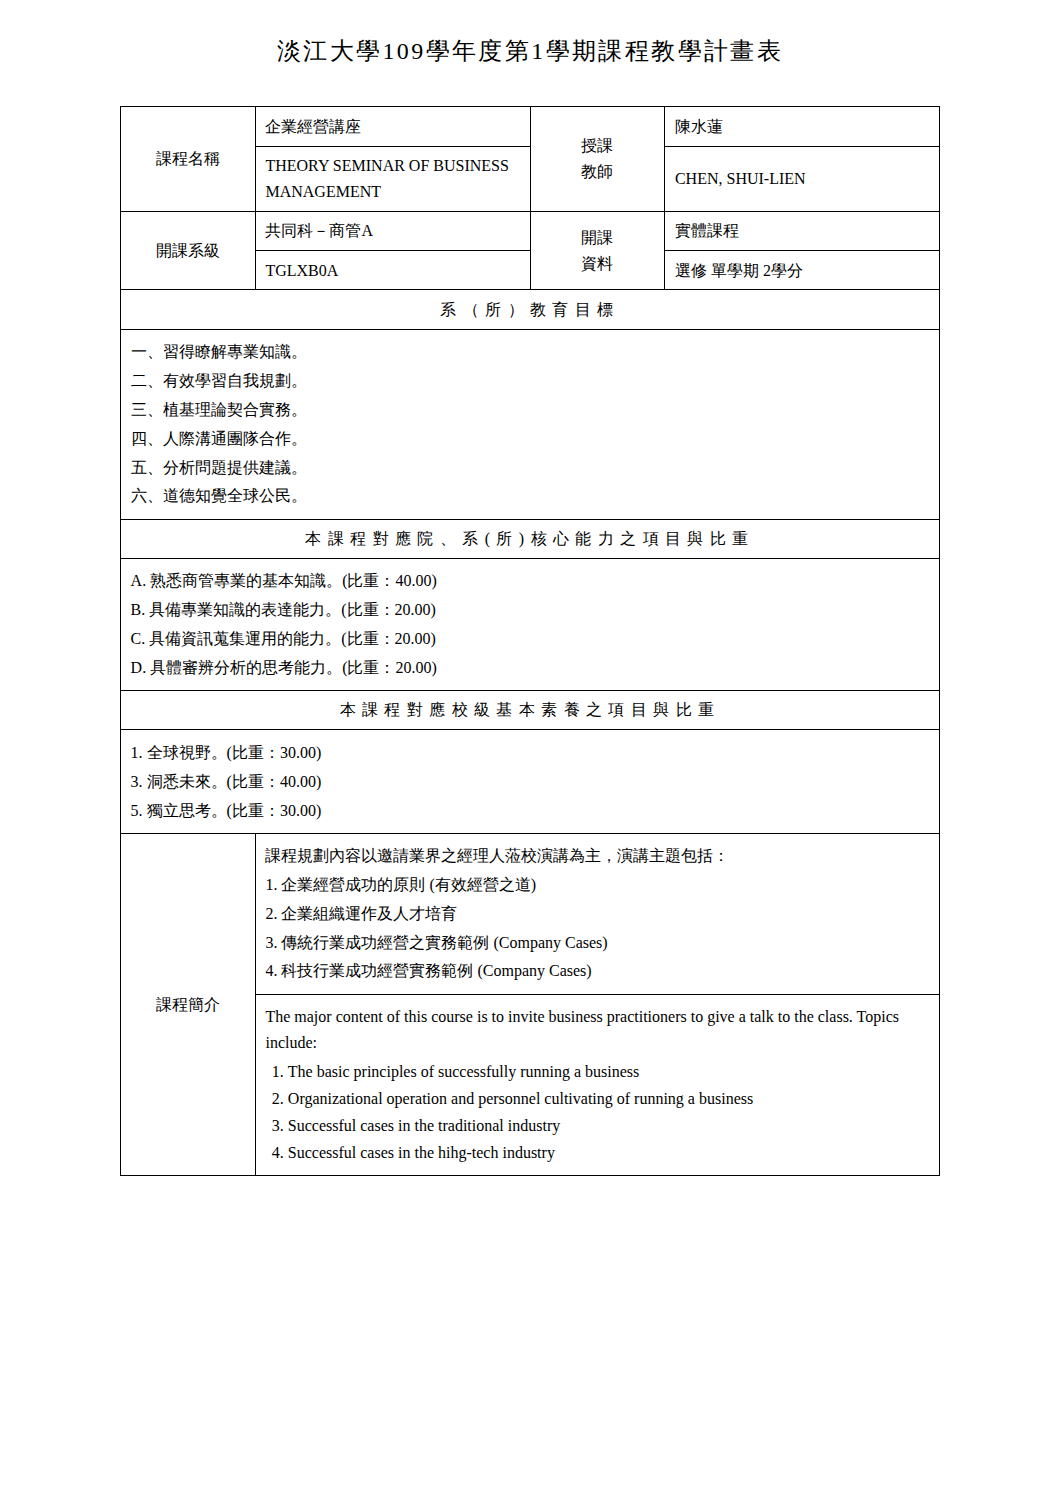淡江大學109學年度第1學期課程教學計畫表
| 課程名稱 | 企業經營講座 | 授課 教師 | 陳水蓮 |
| THEORY SEMINAR OF BUSINESS MANAGEMENT | CHEN, SHUI-LIEN |
| 開課系級 | 共同科－商管A | 開課 資料 | 實體課程 |
| TGLXB0A | 選修 單學期 2學分 |
| 系（所）教育目標 |
| 一、習得瞭解專業知識。 二、有效學習自我規劃。 三、植基理論契合實務。 四、人際溝通團隊合作。 五、分析問題提供建議。 六、道德知覺全球公民。 |
| 本課程對應院、系(所)核心能力之項目與比重 |
| A. 熟悉商管專業的基本知識。(比重：40.00) B. 具備專業知識的表達能力。(比重：20.00) C. 具備資訊蒐集運用的能力。(比重：20.00) D. 具體審辨分析的思考能力。(比重：20.00) |
| 本課程對應校級基本素養之項目與比重 |
| 1. 全球視野。(比重：30.00) 3. 洞悉未來。(比重：40.00) 5. 獨立思考。(比重：30.00) |
| 課程簡介 | 課程規劃內容以邀請業界之經理人蒞校演講為主，演講主題包括： 1. 企業經營成功的原則 (有效經營之道) 2. 企業組織運作及人才培育 3. 傳統行業成功經營之實務範例 (Company Cases) 4. 科技行業成功經營實務範例 (Company Cases) |
| The major content of this course is to invite business practitioners to give a talk to the class. Topics include: The basic principles of successfully running a business Organizational operation and personnel cultivating of running a business Successful cases in the traditional industry Successful cases in the hihg-tech industry |